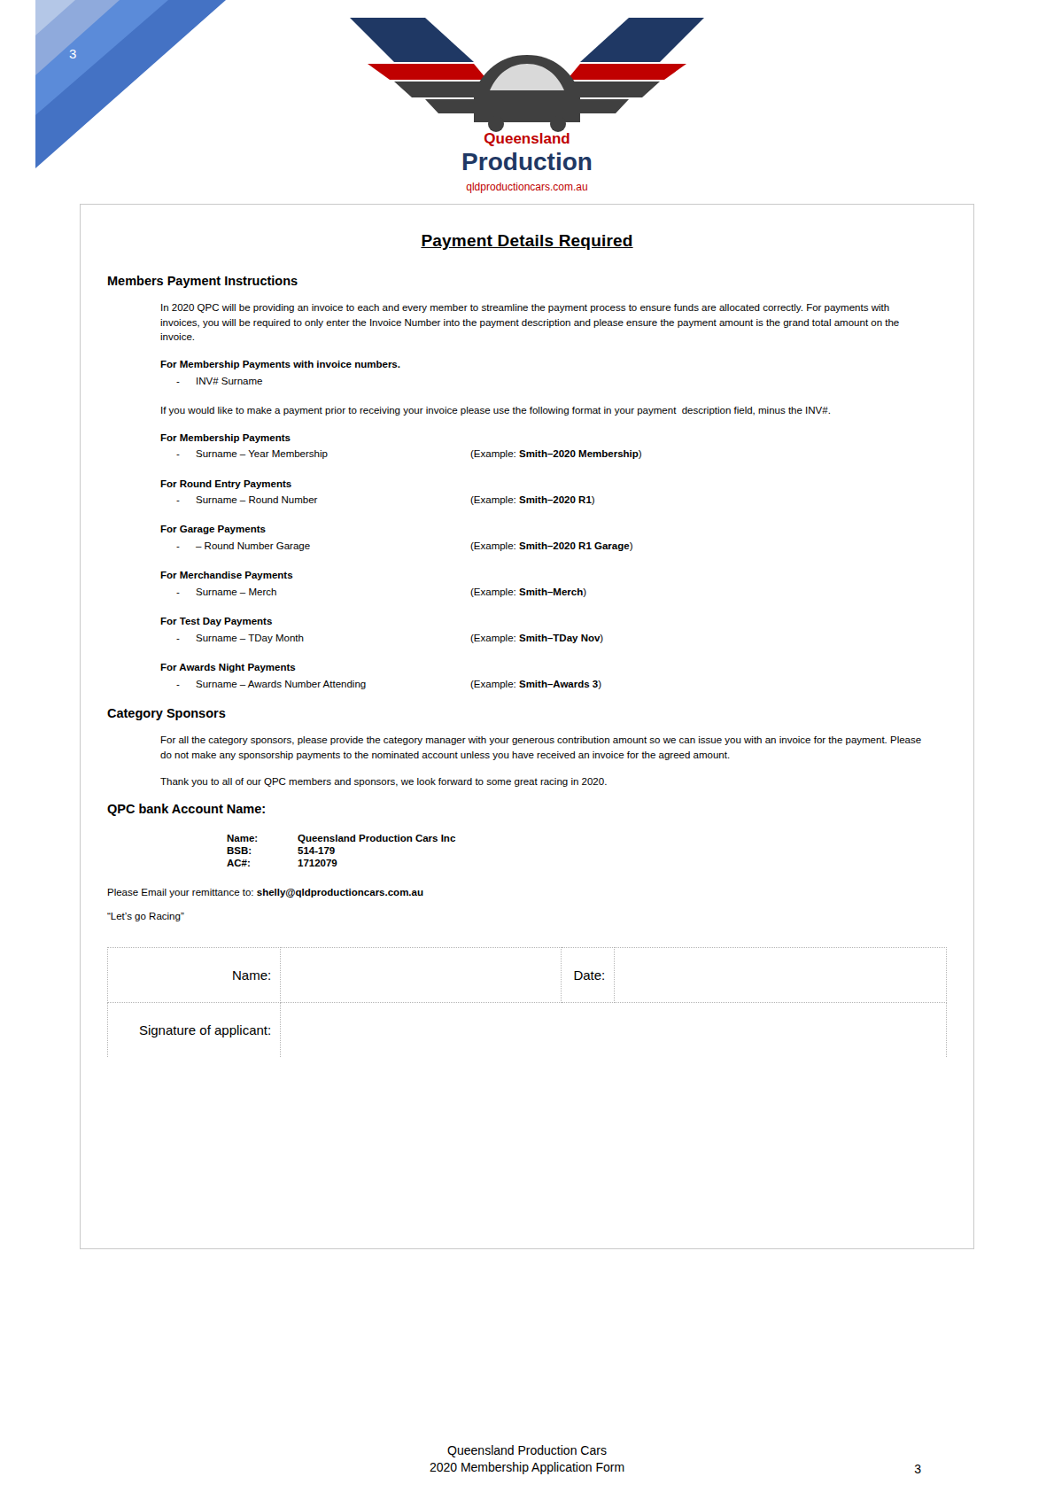3
Queensland Production qldproductioncars.com.au
Payment Details Required
Members Payment Instructions
In 2020 QPC will be providing an invoice to each and every member to streamline the payment process to ensure funds are allocated correctly. For payments with invoices, you will be required to only enter the Invoice Number into the payment description and please ensure the payment amount is the grand total amount on the invoice.
For Membership Payments with invoice numbers.
INV# Surname
If you would like to make a payment prior to receiving your invoice please use the following format in your payment description field, minus the INV#.
For Membership Payments
Surname – Year Membership(Example: Smith–2020 Membership)
For Round Entry Payments
Surname – Round Number(Example: Smith–2020 R1)
For Garage Payments
– Round Number Garage(Example: Smith–2020 R1 Garage)
For Merchandise Payments
Surname – Merch(Example: Smith–Merch)
For Test Day Payments
Surname – TDay Month(Example: Smith–TDay Nov)
For Awards Night Payments
Surname – Awards Number Attending(Example: Smith–Awards 3)
Category Sponsors
For all the category sponsors, please provide the category manager with your generous contribution amount so we can issue you with an invoice for the payment. Please do not make any sponsorship payments to the nominated account unless you have received an invoice for the agreed amount.
Thank you to all of our QPC members and sponsors, we look forward to some great racing in 2020.
QPC bank Account Name:
| Name: | Queensland Production Cars Inc |
| BSB: | 514-179 |
| AC#: | 1712079 |
Please Email your remittance to: shelly@qldproductioncars.com.au
“Let’s go Racing”
| Name: | | Date: | |
| Signature of applicant: | |
Queensland Production Cars
2020 Membership Application Form
3